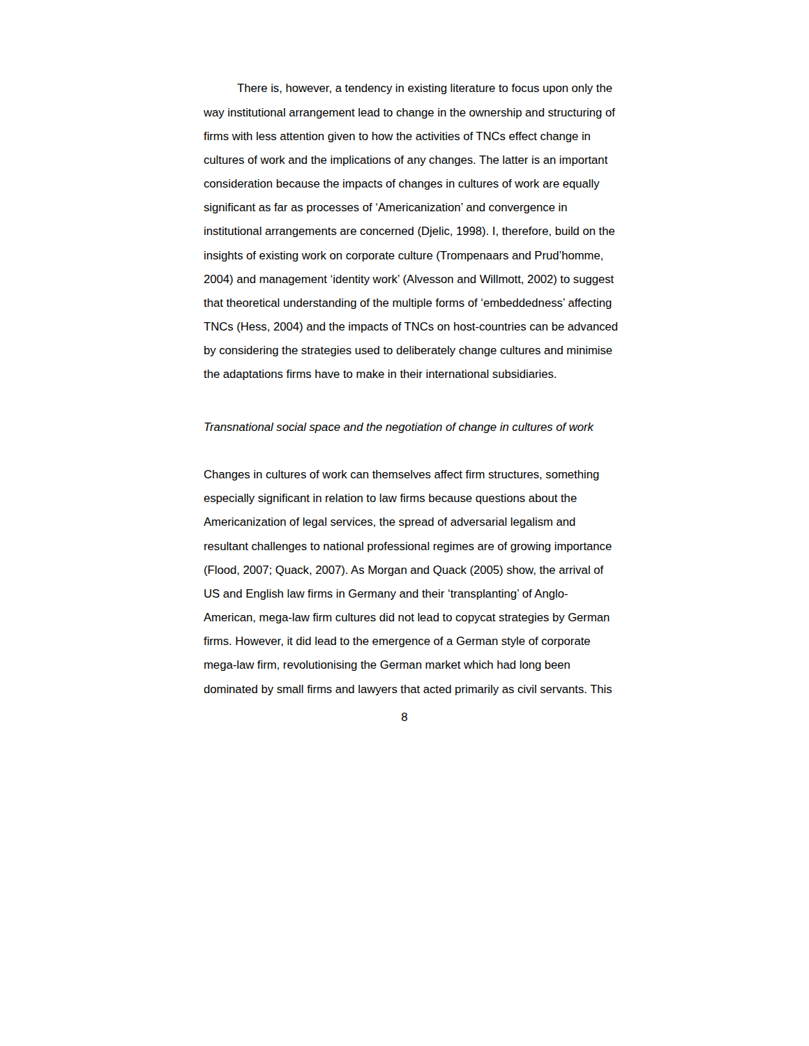There is, however, a tendency in existing literature to focus upon only the way institutional arrangement lead to change in the ownership and structuring of firms with less attention given to how the activities of TNCs effect change in cultures of work and the implications of any changes. The latter is an important consideration because the impacts of changes in cultures of work are equally significant as far as processes of ‘Americanization’ and convergence in institutional arrangements are concerned (Djelic, 1998). I, therefore, build on the insights of existing work on corporate culture (Trompenaars and Prud’homme, 2004) and management ‘identity work’ (Alvesson and Willmott, 2002) to suggest that theoretical understanding of the multiple forms of ‘embeddedness’ affecting TNCs (Hess, 2004) and the impacts of TNCs on host-countries can be advanced by considering the strategies used to deliberately change cultures and minimise the adaptations firms have to make in their international subsidiaries.
Transnational social space and the negotiation of change in cultures of work
Changes in cultures of work can themselves affect firm structures, something especially significant in relation to law firms because questions about the Americanization of legal services, the spread of adversarial legalism and resultant challenges to national professional regimes are of growing importance (Flood, 2007; Quack, 2007). As Morgan and Quack (2005) show, the arrival of US and English law firms in Germany and their ‘transplanting’ of Anglo-American, mega-law firm cultures did not lead to copycat strategies by German firms. However, it did lead to the emergence of a German style of corporate mega-law firm, revolutionising the German market which had long been dominated by small firms and lawyers that acted primarily as civil servants. This
8